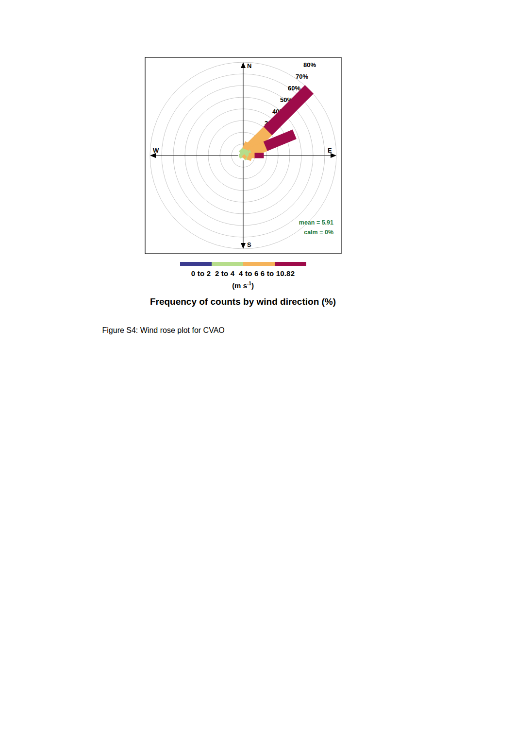N S W E 10% 20% 30% 40% 50% 60% 70% 80% mean = 5.91 calm = 0%
0 to 2 2 to 4 4 to 6 6 to 10.82
(m s-1)
Frequency of counts by wind direction (%)
Figure S4: Wind rose plot for CVAO